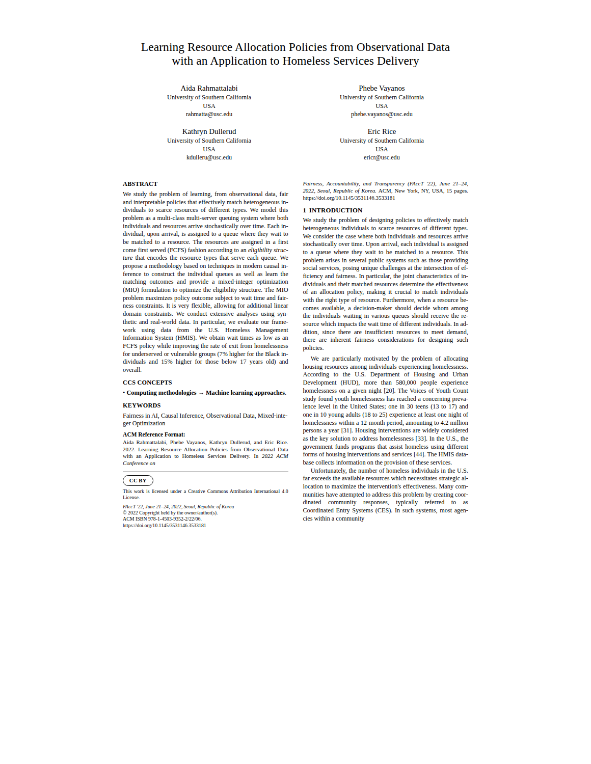Learning Resource Allocation Policies from Observational Data
with an Application to Homeless Services Delivery
Aida Rahmattalabi
University of Southern California
USA
rahmatta@usc.edu
Phebe Vayanos
University of Southern California
USA
phebe.vayanos@usc.edu
Kathryn Dullerud
University of Southern California
USA
kdulleru@usc.edu
Eric Rice
University of Southern California
USA
ericr@usc.edu
Abstract
We study the problem of learning, from observational data, fair and interpretable policies that effectively match heterogeneous individuals to scarce resources of different types. We model this problem as a multi-class multi-server queuing system where both individuals and resources arrive stochastically over time. Each individual, upon arrival, is assigned to a queue where they wait to be matched to a resource. The resources are assigned in a first come first served (FCFS) fashion according to an eligibility structure that encodes the resource types that serve each queue. We propose a methodology based on techniques in modern causal inference to construct the individual queues as well as learn the matching outcomes and provide a mixed-integer optimization (MIO) formulation to optimize the eligibility structure. The MIO problem maximizes policy outcome subject to wait time and fairness constraints. It is very flexible, allowing for additional linear domain constraints. We conduct extensive analyses using synthetic and real-world data. In particular, we evaluate our framework using data from the U.S. Homeless Management Information System (HMIS). We obtain wait times as low as an FCFS policy while improving the rate of exit from homelessness for underserved or vulnerable groups (7% higher for the Black individuals and 15% higher for those below 17 years old) and overall.
CCS Concepts
• Computing methodologies → Machine learning approaches.
Keywords
Fairness in AI, Causal Inference, Observational Data, Mixed-integer Optimization
ACM Reference Format: Aida Rahmattalabi, Phebe Vayanos, Kathryn Dullerud, and Eric Rice. 2022. Learning Resource Allocation Policies from Observational Data with an Application to Homeless Services Delivery. In 2022 ACM Conference on
CC BY
This work is licensed under a Creative Commons Attribution International 4.0 License.
FAccT '22, June 21–24, 2022, Seoul, Republic of Korea
© 2022 Copyright held by the owner/author(s).
ACM ISBN 978-1-4503-9352-2/22/06.
https://doi.org/10.1145/3531146.3533181
Fairness, Accountability, and Transparency (FAccT '22), June 21–24, 2022, Seoul, Republic of Korea. ACM, New York, NY, USA, 15 pages. https://doi.org/10.1145/3531146.3533181
1 INTRODUCTION
We study the problem of designing policies to effectively match heterogeneous individuals to scarce resources of different types. We consider the case where both individuals and resources arrive stochastically over time. Upon arrival, each individual is assigned to a queue where they wait to be matched to a resource. This problem arises in several public systems such as those providing social services, posing unique challenges at the intersection of efficiency and fairness. In particular, the joint characteristics of individuals and their matched resources determine the effectiveness of an allocation policy, making it crucial to match individuals with the right type of resource. Furthermore, when a resource becomes available, a decision-maker should decide whom among the individuals waiting in various queues should receive the resource which impacts the wait time of different individuals. In addition, since there are insufficient resources to meet demand, there are inherent fairness considerations for designing such policies.
We are particularly motivated by the problem of allocating housing resources among individuals experiencing homelessness. According to the U.S. Department of Housing and Urban Development (HUD), more than 580,000 people experience homelessness on a given night [20]. The Voices of Youth Count study found youth homelessness has reached a concerning prevalence level in the United States; one in 30 teens (13 to 17) and one in 10 young adults (18 to 25) experience at least one night of homelessness within a 12-month period, amounting to 4.2 million persons a year [31]. Housing interventions are widely considered as the key solution to address homelessness [33]. In the U.S., the government funds programs that assist homeless using different forms of housing interventions and services [44]. The HMIS database collects information on the provision of these services.
Unfortunately, the number of homeless individuals in the U.S. far exceeds the available resources which necessitates strategic allocation to maximize the intervention's effectiveness. Many communities have attempted to address this problem by creating coordinated community responses, typically referred to as Coordinated Entry Systems (CES). In such systems, most agencies within a community